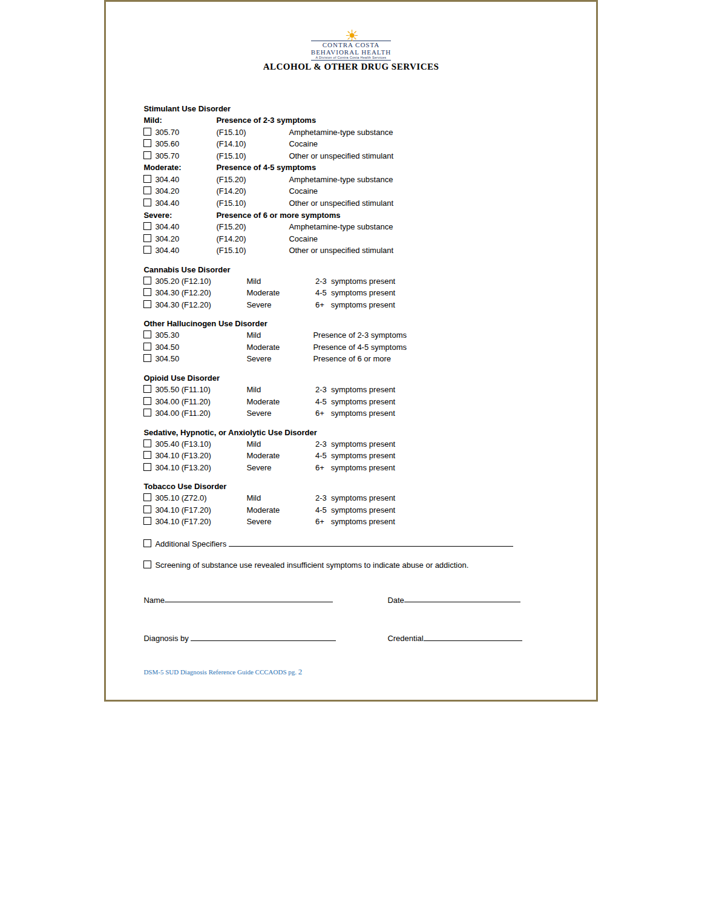☀
CONTRA COSTA
BEHAVIORAL HEALTH
A Division of Contra Costa Health Services
ALCOHOL & OTHER DRUG SERVICES
Stimulant Use Disorder
| Mild: | Presence of 2-3 symptoms |
| 305.70 | (F15.10) | Amphetamine-type substance |
| 305.60 | (F14.10) | Cocaine |
| 305.70 | (F15.10) | Other or unspecified stimulant |
| Moderate: | Presence of 4-5 symptoms |
| 304.40 | (F15.20) | Amphetamine-type substance |
| 304.20 | (F14.20) | Cocaine |
| 304.40 | (F15.10) | Other or unspecified stimulant |
| Severe: | Presence of 6 or more symptoms |
| 304.40 | (F15.20) | Amphetamine-type substance |
| 304.20 | (F14.20) | Cocaine |
| 304.40 | (F15.10) | Other or unspecified stimulant |
Cannabis Use Disorder
| 305.20 (F12.10) | Mild | 2-3 symptoms present |
| 304.30 (F12.20) | Moderate | 4-5 symptoms present |
| 304.30 (F12.20) | Severe | 6+ symptoms present |
Other Hallucinogen Use Disorder
| 305.30 | Mild | Presence of 2-3 symptoms |
| 304.50 | Moderate | Presence of 4-5 symptoms |
| 304.50 | Severe | Presence of 6 or more |
Opioid Use Disorder
| 305.50 (F11.10) | Mild | 2-3 symptoms present |
| 304.00 (F11.20) | Moderate | 4-5 symptoms present |
| 304.00 (F11.20) | Severe | 6+ symptoms present |
Sedative, Hypnotic, or Anxiolytic Use Disorder
| 305.40 (F13.10) | Mild | 2-3 symptoms present |
| 304.10 (F13.20) | Moderate | 4-5 symptoms present |
| 304.10 (F13.20) | Severe | 6+ symptoms present |
Tobacco Use Disorder
| 305.10 (Z72.0) | Mild | 2-3 symptoms present |
| 304.10 (F17.20) | Moderate | 4-5 symptoms present |
| 304.10 (F17.20) | Severe | 6+ symptoms present |
Additional Specifiers
Screening of substance use revealed insufficient symptoms to indicate abuse or addiction.
Name
Date
Diagnosis by
Credential
DSM-5 SUD Diagnosis Reference Guide CCCAODS pg. 2